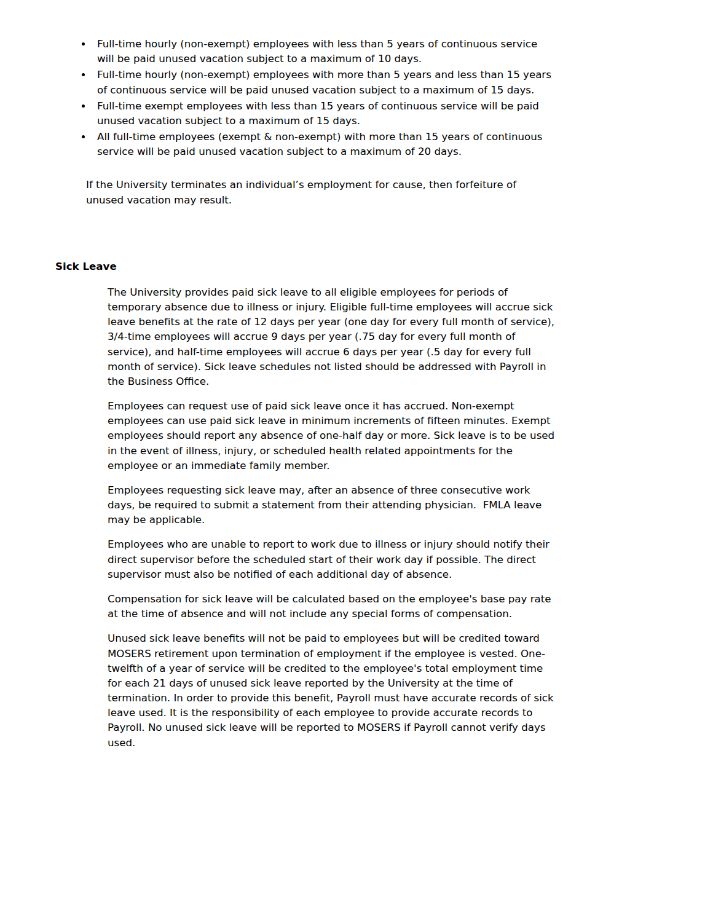Full-time hourly (non-exempt) employees with less than 5 years of continuous service will be paid unused vacation subject to a maximum of 10 days.
Full-time hourly (non-exempt) employees with more than 5 years and less than 15 years of continuous service will be paid unused vacation subject to a maximum of 15 days.
Full-time exempt employees with less than 15 years of continuous service will be paid unused vacation subject to a maximum of 15 days.
All full-time employees (exempt & non-exempt) with more than 15 years of continuous service will be paid unused vacation subject to a maximum of 20 days.
If the University terminates an individual’s employment for cause, then forfeiture of unused vacation may result.
Sick Leave
The University provides paid sick leave to all eligible employees for periods of temporary absence due to illness or injury. Eligible full-time employees will accrue sick leave benefits at the rate of 12 days per year (one day for every full month of service), 3/4-time employees will accrue 9 days per year (.75 day for every full month of service), and half-time employees will accrue 6 days per year (.5 day for every full month of service). Sick leave schedules not listed should be addressed with Payroll in the Business Office.
Employees can request use of paid sick leave once it has accrued. Non-exempt employees can use paid sick leave in minimum increments of fifteen minutes. Exempt employees should report any absence of one-half day or more. Sick leave is to be used in the event of illness, injury, or scheduled health related appointments for the employee or an immediate family member.
Employees requesting sick leave may, after an absence of three consecutive work days, be required to submit a statement from their attending physician. FMLA leave may be applicable.
Employees who are unable to report to work due to illness or injury should notify their direct supervisor before the scheduled start of their work day if possible. The direct supervisor must also be notified of each additional day of absence.
Compensation for sick leave will be calculated based on the employee's base pay rate at the time of absence and will not include any special forms of compensation.
Unused sick leave benefits will not be paid to employees but will be credited toward MOSERS retirement upon termination of employment if the employee is vested. One-twelfth of a year of service will be credited to the employee's total employment time for each 21 days of unused sick leave reported by the University at the time of termination. In order to provide this benefit, Payroll must have accurate records of sick leave used. It is the responsibility of each employee to provide accurate records to Payroll. No unused sick leave will be reported to MOSERS if Payroll cannot verify days used.